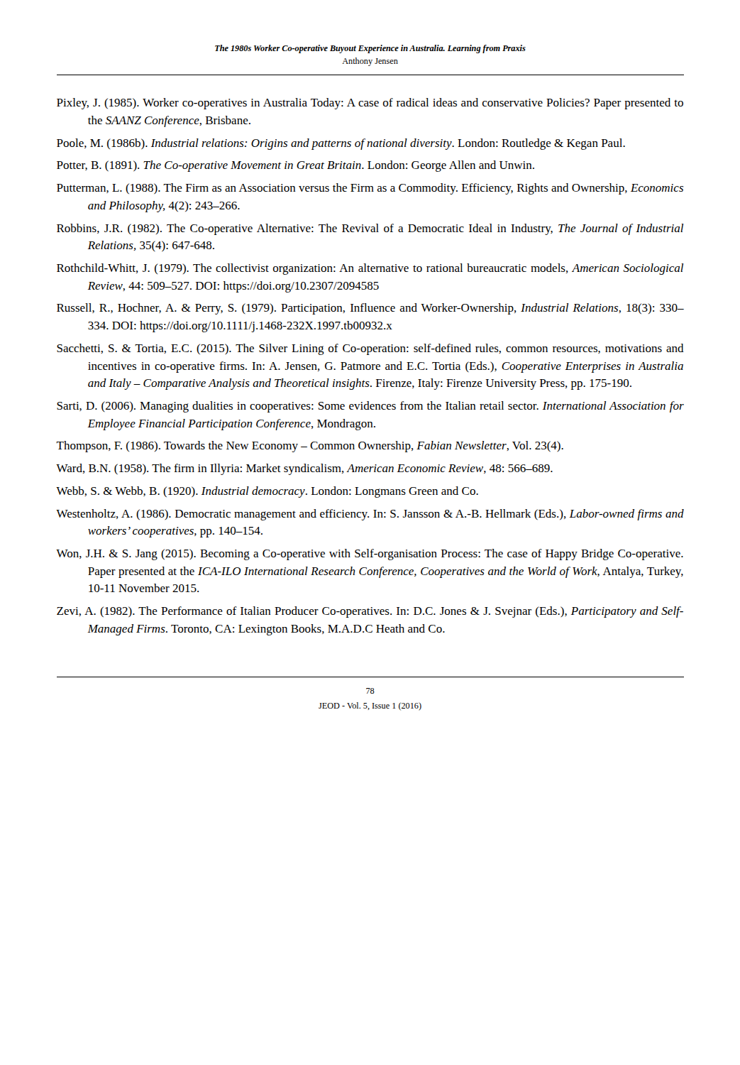The 1980s Worker Co-operative Buyout Experience in Australia. Learning from Praxis
Anthony Jensen
Pixley, J. (1985). Worker co-operatives in Australia Today: A case of radical ideas and conservative Policies? Paper presented to the SAANZ Conference, Brisbane.
Poole, M. (1986b). Industrial relations: Origins and patterns of national diversity. London: Routledge & Kegan Paul.
Potter, B. (1891). The Co-operative Movement in Great Britain. London: George Allen and Unwin.
Putterman, L. (1988). The Firm as an Association versus the Firm as a Commodity. Efficiency, Rights and Ownership, Economics and Philosophy, 4(2): 243–266.
Robbins, J.R. (1982). The Co-operative Alternative: The Revival of a Democratic Ideal in Industry, The Journal of Industrial Relations, 35(4): 647-648.
Rothchild-Whitt, J. (1979). The collectivist organization: An alternative to rational bureaucratic models, American Sociological Review, 44: 509–527. DOI: https://doi.org/10.2307/2094585
Russell, R., Hochner, A. & Perry, S. (1979). Participation, Influence and Worker-Ownership, Industrial Relations, 18(3): 330–334. DOI: https://doi.org/10.1111/j.1468-232X.1997.tb00932.x
Sacchetti, S. & Tortia, E.C. (2015). The Silver Lining of Co-operation: self-defined rules, common resources, motivations and incentives in co-operative firms. In: A. Jensen, G. Patmore and E.C. Tortia (Eds.), Cooperative Enterprises in Australia and Italy – Comparative Analysis and Theoretical insights. Firenze, Italy: Firenze University Press, pp. 175-190.
Sarti, D. (2006). Managing dualities in cooperatives: Some evidences from the Italian retail sector. International Association for Employee Financial Participation Conference, Mondragon.
Thompson, F. (1986). Towards the New Economy – Common Ownership, Fabian Newsletter, Vol. 23(4).
Ward, B.N. (1958). The firm in Illyria: Market syndicalism, American Economic Review, 48: 566–689.
Webb, S. & Webb, B. (1920). Industrial democracy. London: Longmans Green and Co.
Westenholtz, A. (1986). Democratic management and efficiency. In: S. Jansson & A.-B. Hellmark (Eds.), Labor-owned firms and workers’ cooperatives, pp. 140–154.
Won, J.H. & S. Jang (2015). Becoming a Co-operative with Self-organisation Process: The case of Happy Bridge Co-operative. Paper presented at the ICA-ILO International Research Conference, Cooperatives and the World of Work, Antalya, Turkey, 10-11 November 2015.
Zevi, A. (1982). The Performance of Italian Producer Co-operatives. In: D.C. Jones & J. Svejnar (Eds.), Participatory and Self-Managed Firms. Toronto, CA: Lexington Books, M.A.D.C Heath and Co.
78
JEOD - Vol. 5, Issue 1 (2016)